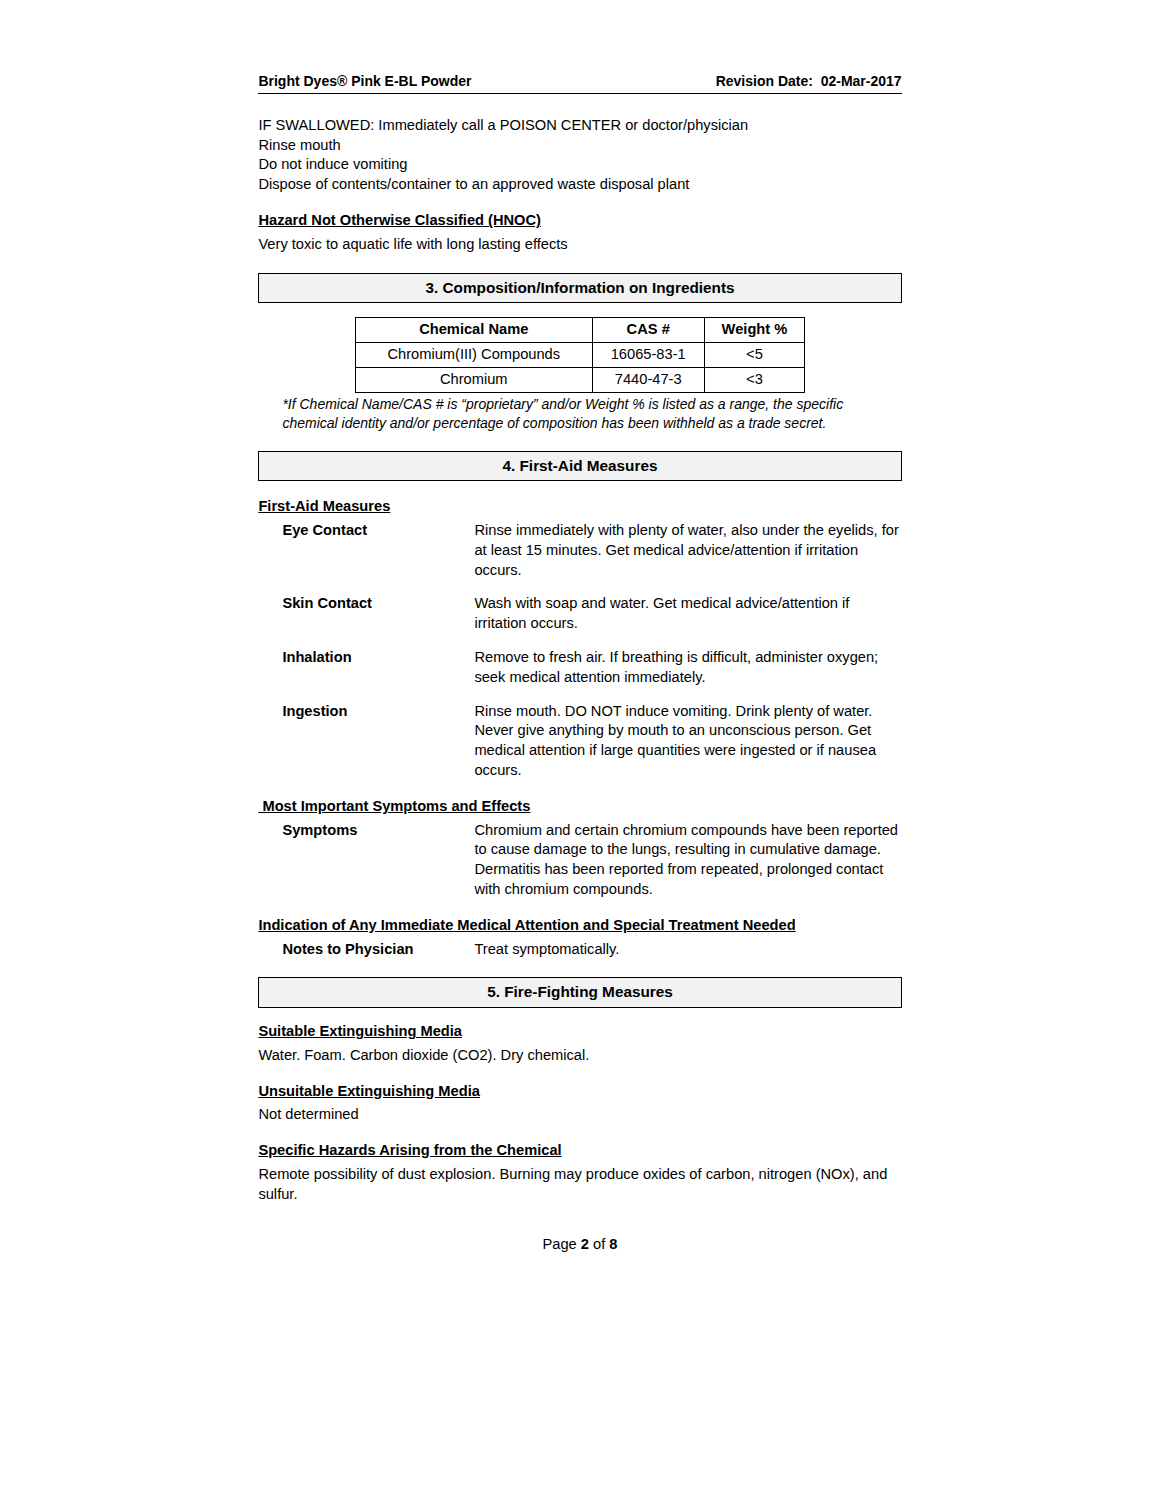Bright Dyes® Pink E-BL Powder
Revision Date: 02-Mar-2017
IF SWALLOWED: Immediately call a POISON CENTER or doctor/physician
Rinse mouth
Do not induce vomiting
Dispose of contents/container to an approved waste disposal plant
Hazard Not Otherwise Classified (HNOC)
Very toxic to aquatic life with long lasting effects
3. Composition/Information on Ingredients
| Chemical Name | CAS # | Weight % |
| --- | --- | --- |
| Chromium(III) Compounds | 16065-83-1 | <5 |
| Chromium | 7440-47-3 | <3 |
*If Chemical Name/CAS # is “proprietary” and/or Weight % is listed as a range, the specific chemical identity and/or percentage of composition has been withheld as a trade secret.
4. First-Aid Measures
First-Aid Measures
Eye Contact
Rinse immediately with plenty of water, also under the eyelids, for at least 15 minutes. Get medical advice/attention if irritation occurs.
Skin Contact
Wash with soap and water. Get medical advice/attention if irritation occurs.
Inhalation
Remove to fresh air. If breathing is difficult, administer oxygen; seek medical attention immediately.
Ingestion
Rinse mouth. DO NOT induce vomiting. Drink plenty of water. Never give anything by mouth to an unconscious person. Get medical attention if large quantities were ingested or if nausea occurs.
Most Important Symptoms and Effects
Symptoms
Chromium and certain chromium compounds have been reported to cause damage to the lungs, resulting in cumulative damage. Dermatitis has been reported from repeated, prolonged contact with chromium compounds.
Indication of Any Immediate Medical Attention and Special Treatment Needed
Notes to Physician
Treat symptomatically.
5. Fire-Fighting Measures
Suitable Extinguishing Media
Water. Foam. Carbon dioxide (CO2). Dry chemical.
Unsuitable Extinguishing Media
Not determined
Specific Hazards Arising from the Chemical
Remote possibility of dust explosion. Burning may produce oxides of carbon, nitrogen (NOx), and sulfur.
Page 2 of 8